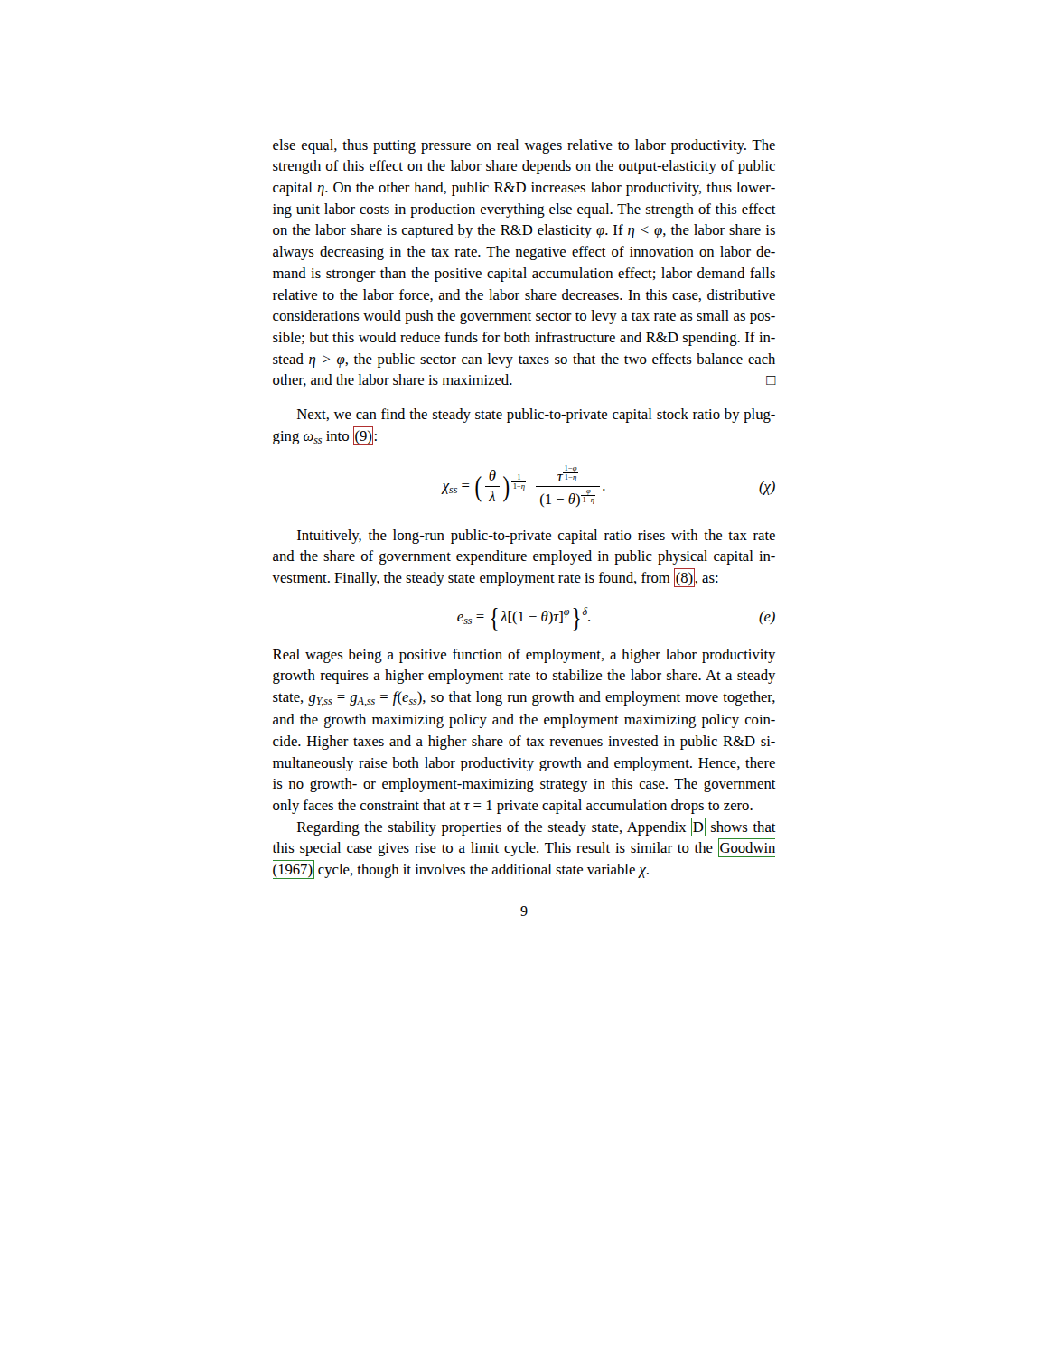else equal, thus putting pressure on real wages relative to labor productivity. The strength of this effect on the labor share depends on the output-elasticity of public capital η. On the other hand, public R&D increases labor productivity, thus lowering unit labor costs in production everything else equal. The strength of this effect on the labor share is captured by the R&D elasticity φ. If η < φ, the labor share is always decreasing in the tax rate. The negative effect of innovation on labor demand is stronger than the positive capital accumulation effect; labor demand falls relative to the labor force, and the labor share decreases. In this case, distributive considerations would push the government sector to levy a tax rate as small as possible; but this would reduce funds for both infrastructure and R&D spending. If instead η > φ, the public sector can levy taxes so that the two effects balance each other, and the labor share is maximized.□
Next, we can find the steady state public-to-private capital stock ratio by plugging ωss into (9):
χss = (θλ)11−η τ1−φ 1−η (1 − θ)φ 1−η . (χ)
Intuitively, the long-run public-to-private capital ratio rises with the tax rate and the share of government expenditure employed in public physical capital investment. Finally, the steady state employment rate is found, from (8), as:
ess = {λ[(1 − θ)τ]φ}δ. (e)
Real wages being a positive function of employment, a higher labor productivity growth requires a higher employment rate to stabilize the labor share. At a steady state, gY,ss = gA,ss = f(ess), so that long run growth and employment move together, and the growth maximizing policy and the employment maximizing policy coincide. Higher taxes and a higher share of tax revenues invested in public R&D simultaneously raise both labor productivity growth and employment. Hence, there is no growth- or employment-maximizing strategy in this case. The government only faces the constraint that at τ = 1 private capital accumulation drops to zero.
Regarding the stability properties of the steady state, Appendix D shows that this special case gives rise to a limit cycle. This result is similar to the Goodwin (1967) cycle, though it involves the additional state variable χ.
9